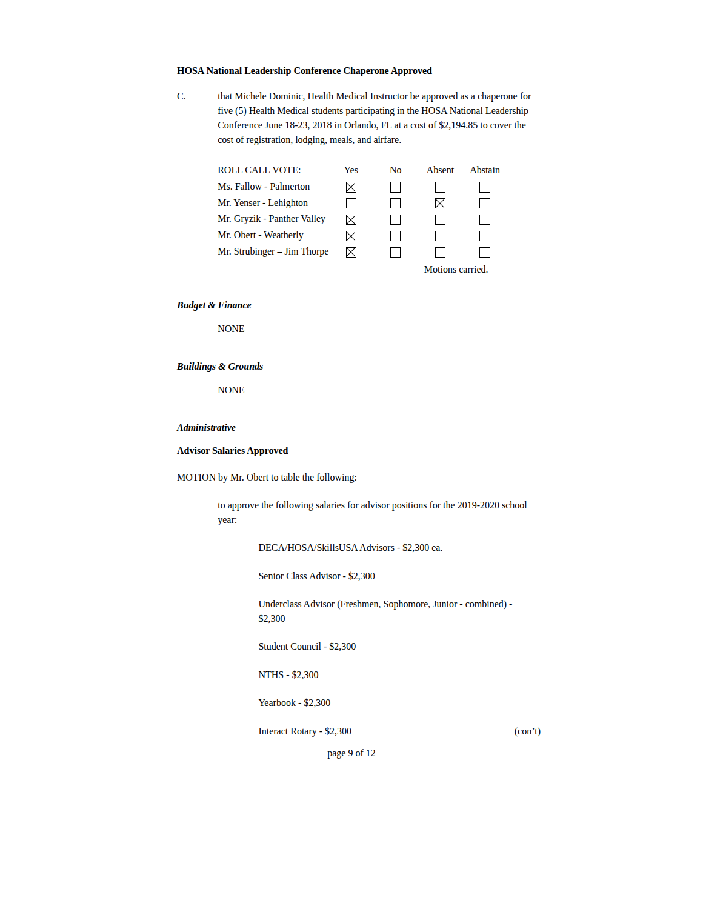HOSA National Leadership Conference Chaperone Approved
C.
that Michele Dominic, Health Medical Instructor be approved as a chaperone for five (5) Health Medical students participating in the HOSA National Leadership Conference June 18-23, 2018 in Orlando, FL at a cost of $2,194.85 to cover the cost of registration, lodging, meals, and airfare.
| ROLL CALL VOTE: | Yes | No | Absent | Abstain |
| Ms. Fallow - Palmerton | | | | |
| Mr. Yenser - Lehighton | | | | |
| Mr. Gryzik - Panther Valley | | | | |
| Mr. Obert - Weatherly | | | | |
| Mr. Strubinger – Jim Thorpe | | | | |
Motions carried.
Budget & Finance
NONE
Buildings & Grounds
NONE
Administrative
Advisor Salaries Approved
MOTION by Mr. Obert to table the following:
to approve the following salaries for advisor positions for the 2019-2020 school year:
DECA/HOSA/SkillsUSA Advisors - $2,300 ea.
Senior Class Advisor - $2,300
Underclass Advisor (Freshmen, Sophomore, Junior - combined) - $2,300
Student Council - $2,300
NTHS - $2,300
Yearbook - $2,300
Interact Rotary - $2,300 (con’t)
page 9 of 12